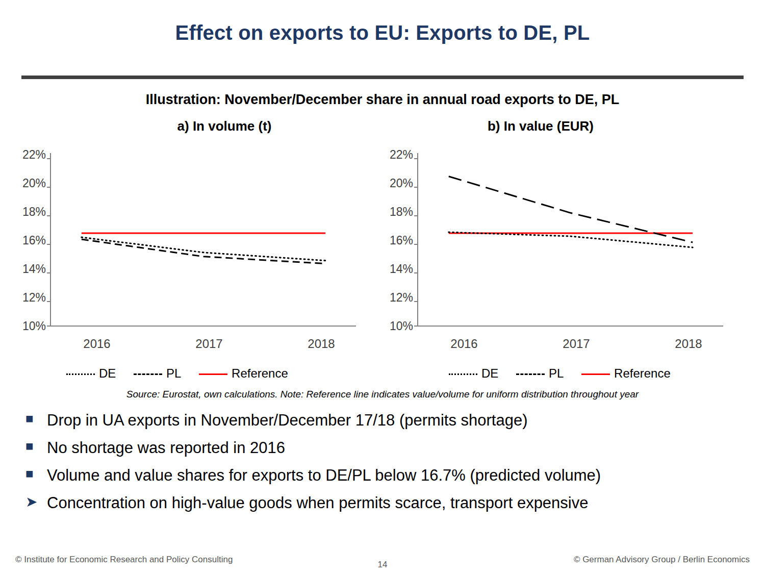Effect on exports to EU: Exports to DE, PL
Illustration: November/December share in annual road exports to DE, PL
a) In volume (t)
b) In value (EUR)
22% 20% 18% 16% 14% 12% 10%
2016 2017 2018
DE PL Reference
22% 20% 18% 16% 14% 12% 10%
2016 2017 2018
DE PL Reference
Source: Eurostat, own calculations. Note: Reference line indicates value/volume for uniform distribution throughout year
■Drop in UA exports in November/December 17/18 (permits shortage)
■No shortage was reported in 2016
■Volume and value shares for exports to DE/PL below 16.7% (predicted volume)
➤Concentration on high-value goods when permits scarce, transport expensive
© Institute for Economic Research and Policy Consulting
© German Advisory Group / Berlin Economics
14